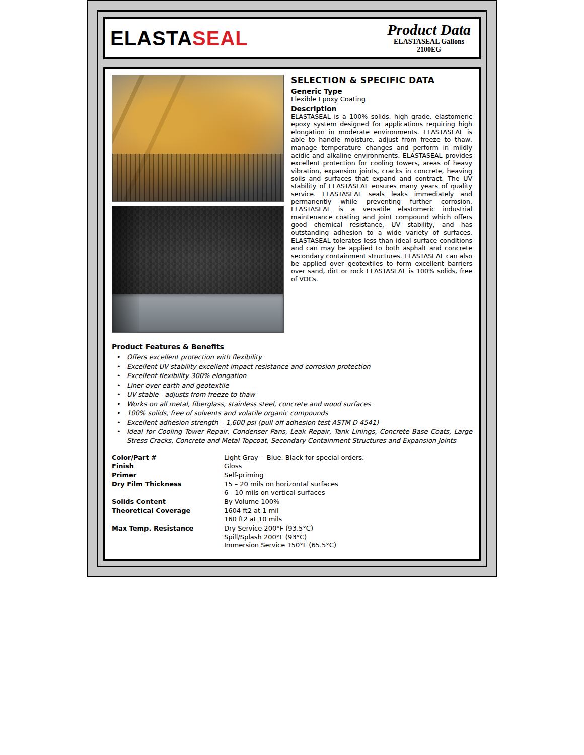ELASTA SEAL
Product Data
ELASTASEAL Gallons
2100EG
SELECTION & SPECIFIC DATA
Generic Type
Flexible Epoxy Coating
Description
ELASTASEAL is a 100% solids, high grade, elastomeric epoxy system designed for applications requiring high elongation in moderate environments. ELASTASEAL is able to handle moisture, adjust from freeze to thaw, manage temperature changes and perform in mildly acidic and alkaline environments. ELASTASEAL provides excellent protection for cooling towers, areas of heavy vibration, expansion joints, cracks in concrete, heaving soils and surfaces that expand and contract. The UV stability of ELASTASEAL ensures many years of quality service. ELASTASEAL seals leaks immediately and permanently while preventing further corrosion. ELASTASEAL is a versatile elastomeric industrial maintenance coating and joint compound which offers good chemical resistance, UV stability, and has outstanding adhesion to a wide variety of surfaces. ELASTASEAL tolerates less than ideal surface conditions and can may be applied to both asphalt and concrete secondary containment structures. ELASTASEAL can also be applied over geotextiles to form excellent barriers over sand, dirt or rock ELASTASEAL is 100% solids, free of VOCs.
Product Features & Benefits
Offers excellent protection with flexibility
Excellent UV stability excellent impact resistance and corrosion protection
Excellent flexibility-300% elongation
Liner over earth and geotextile
UV stable - adjusts from freeze to thaw
Works on all metal, fiberglass, stainless steel, concrete and wood surfaces
100% solids, free of solvents and volatile organic compounds
Excellent adhesion strength – 1,600 psi (pull-off adhesion test ASTM D 4541)
Ideal for Cooling Tower Repair, Condenser Pans, Leak Repair, Tank Linings, Concrete Base Coats, Large Stress Cracks, Concrete and Metal Topcoat, Secondary Containment Structures and Expansion Joints
| Color/Part # | Light Gray - Blue, Black for special orders. |
| Finish | Gloss |
| Primer | Self-priming |
| Dry Film Thickness | 15 – 20 mils on horizontal surfaces 6 - 10 mils on vertical surfaces |
| Solids Content | By Volume 100% |
| Theoretical Coverage | 1604 ft2 at 1 mil 160 ft2 at 10 mils |
| Max Temp. Resistance | Dry Service 200°F (93.5°C) Spill/Splash 200°F (93°C) Immersion Service 150°F (65.5°C) |